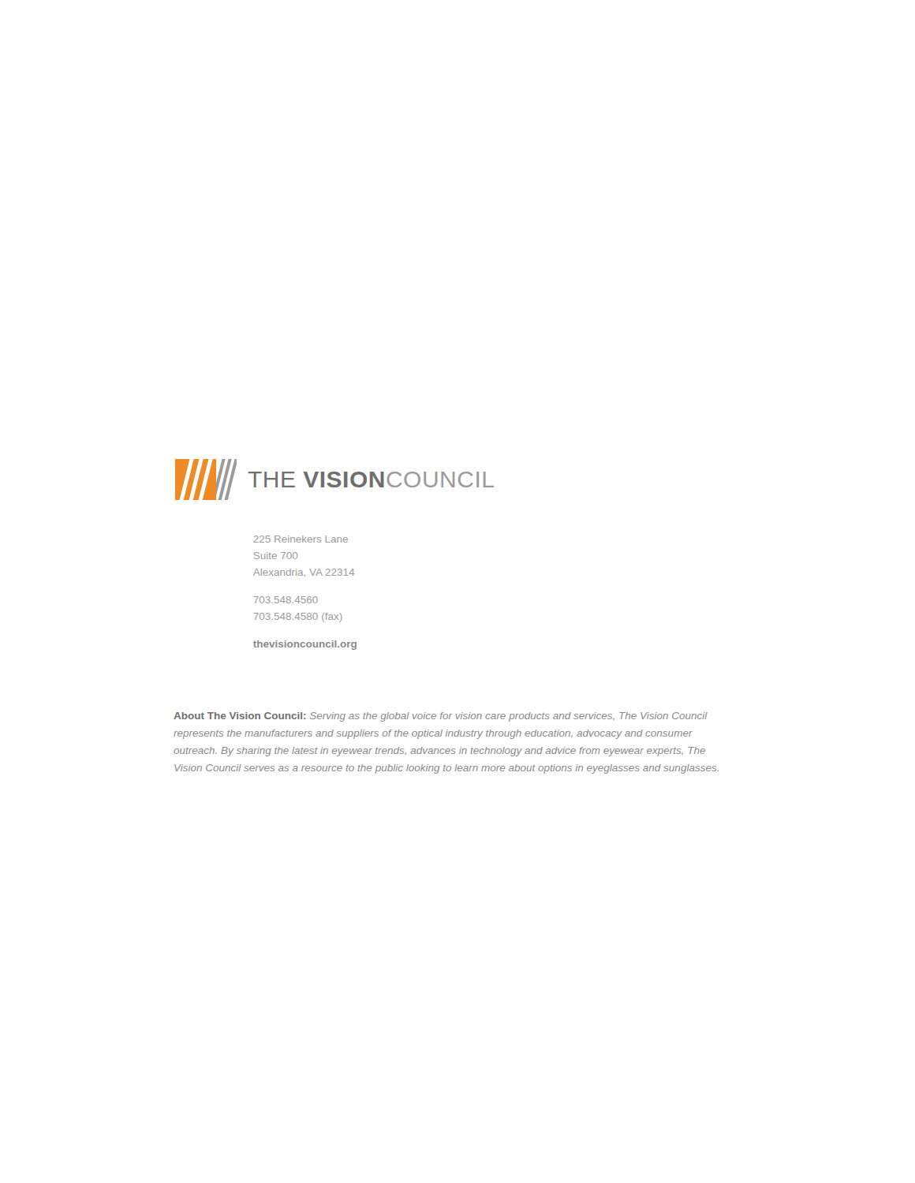THE VISIONCOUNCIL
225 Reinekers Lane
Suite 700
Alexandria, VA 22314
703.548.4560
703.548.4580 (fax)
thevisioncouncil.org
About The Vision Council: Serving as the global voice for vision care products and services, The Vision Council represents the manufacturers and suppliers of the optical industry through education, advocacy and consumer outreach. By sharing the latest in eyewear trends, advances in technology and advice from eyewear experts, The Vision Council serves as a resource to the public looking to learn more about options in eyeglasses and sunglasses.